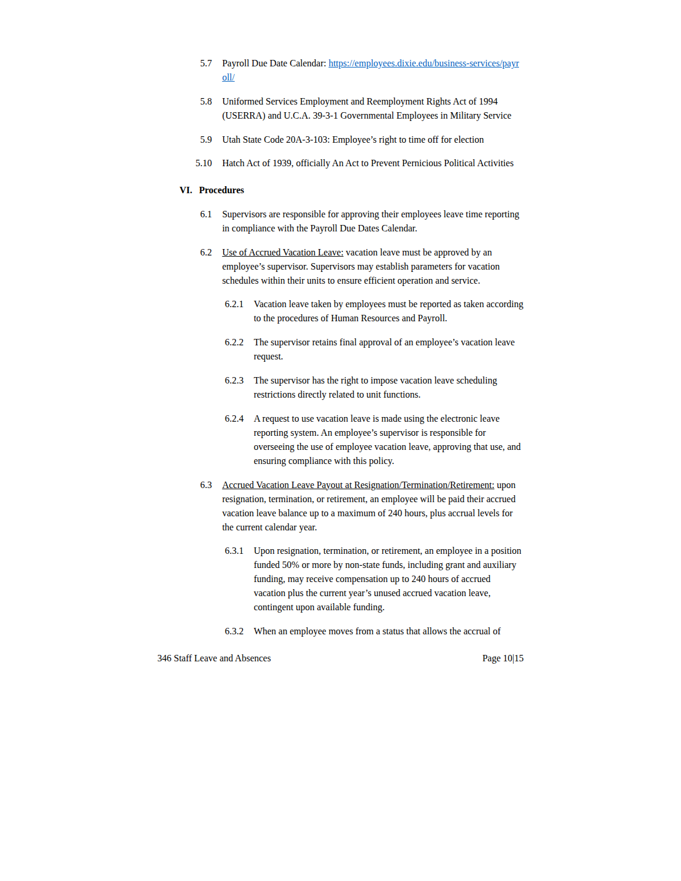5.7
Payroll Due Date Calendar: https://employees.dixie.edu/business-services/payroll/
5.8
Uniformed Services Employment and Reemployment Rights Act of 1994 (USERRA) and U.C.A. 39-3-1 Governmental Employees in Military Service
5.9
Utah State Code 20A-3-103: Employee’s right to time off for election
5.10
Hatch Act of 1939, officially An Act to Prevent Pernicious Political Activities
VI.
Procedures
6.1
Supervisors are responsible for approving their employees leave time reporting in compliance with the Payroll Due Dates Calendar.
6.2
Use of Accrued Vacation Leave: vacation leave must be approved by an employee’s supervisor. Supervisors may establish parameters for vacation schedules within their units to ensure efficient operation and service.
6.2.1
Vacation leave taken by employees must be reported as taken according to the procedures of Human Resources and Payroll.
6.2.2
The supervisor retains final approval of an employee’s vacation leave request.
6.2.3
The supervisor has the right to impose vacation leave scheduling restrictions directly related to unit functions.
6.2.4
A request to use vacation leave is made using the electronic leave reporting system. An employee’s supervisor is responsible for overseeing the use of employee vacation leave, approving that use, and ensuring compliance with this policy.
6.3
Accrued Vacation Leave Payout at Resignation/Termination/Retirement: upon resignation, termination, or retirement, an employee will be paid their accrued vacation leave balance up to a maximum of 240 hours, plus accrual levels for the current calendar year.
6.3.1
Upon resignation, termination, or retirement, an employee in a position funded 50% or more by non-state funds, including grant and auxiliary funding, may receive compensation up to 240 hours of accrued vacation plus the current year’s unused accrued vacation leave, contingent upon available funding.
6.3.2
When an employee moves from a status that allows the accrual of
346 Staff Leave and Absences
Page 10|15